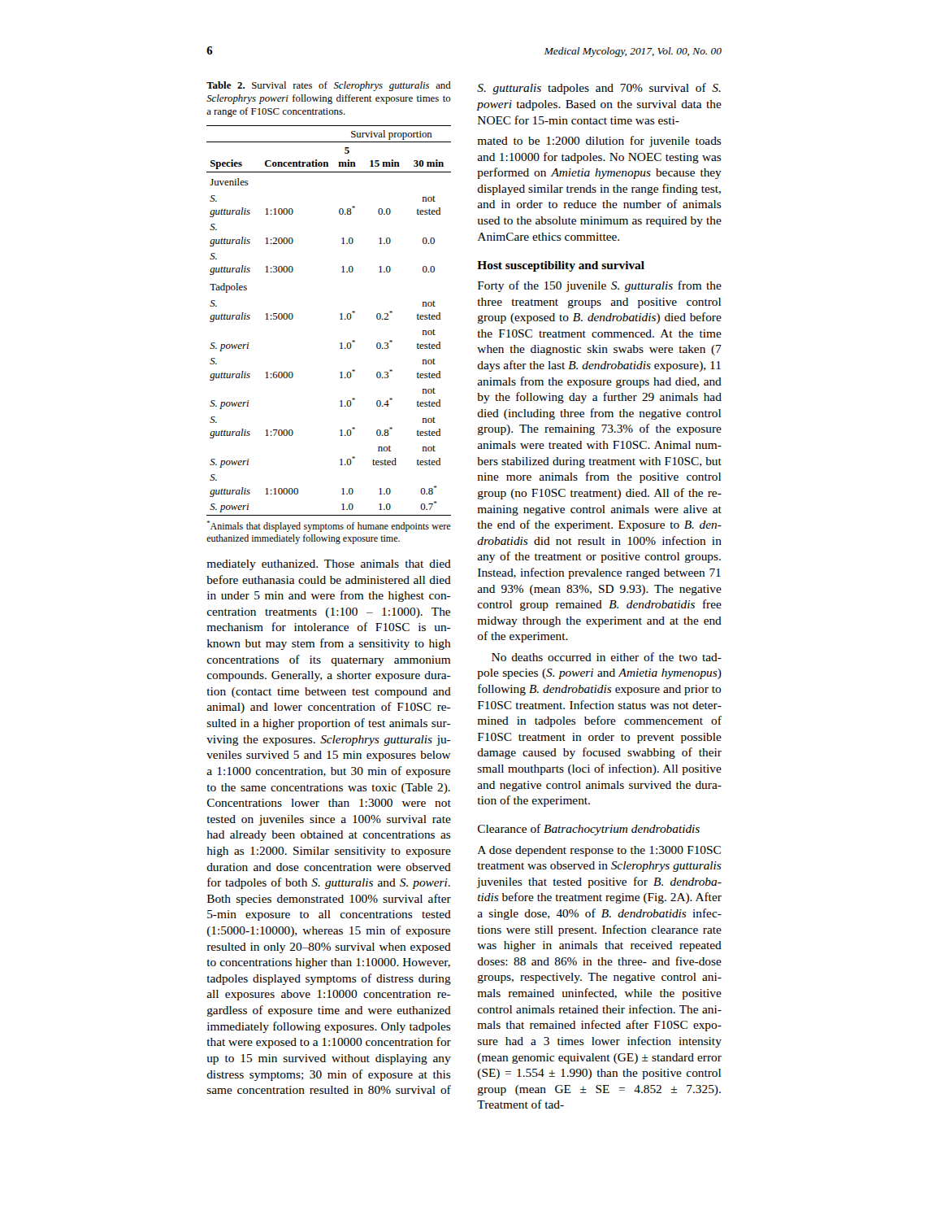6 Medical Mycology, 2017, Vol. 00, No. 00
Table 2. Survival rates of Sclerophrys gutturalis and Sclerophrys poweri following different exposure times to a range of F10SC concentrations.
| | | Survival proportion |
| --- | --- | --- |
| Species | Concentration | 5 min | 15 min | 30 min |
| Juveniles |
| S. gutturalis | 1:1000 | 0.8 * | 0.0 | not tested |
| S. gutturalis | 1:2000 | 1.0 | 1.0 | 0.0 |
| S. gutturalis | 1:3000 | 1.0 | 1.0 | 0.0 |
| Tadpoles |
| S. gutturalis | 1:5000 | 1.0 * | 0.2 * | not tested |
| S. poweri | | 1.0 * | 0.3 * | not tested |
| S. gutturalis | 1:6000 | 1.0 * | 0.3 * | not tested |
| S. poweri | | 1.0 * | 0.4 * | not tested |
| S. gutturalis | 1:7000 | 1.0 * | 0.8 * | not tested |
| S. poweri | | 1.0 * | not tested | not tested |
| S. gutturalis | 1:10000 | 1.0 | 1.0 | 0.8 * |
| S. poweri | | 1.0 | 1.0 | 0.7 * |
*Animals that displayed symptoms of humane endpoints were euthanized immediately following exposure time.
mediately euthanized. Those animals that died before euthanasia could be administered all died in under 5 min and were from the highest concentration treatments (1:100 – 1:1000). The mechanism for intolerance of F10SC is unknown but may stem from a sensitivity to high concentrations of its quaternary ammonium compounds. Generally, a shorter exposure duration (contact time between test compound and animal) and lower concentration of F10SC resulted in a higher proportion of test animals surviving the exposures. Sclerophrys gutturalis juveniles survived 5 and 15 min exposures below a 1:1000 concentration, but 30 min of exposure to the same concentrations was toxic (Table 2). Concentrations lower than 1:3000 were not tested on juveniles since a 100% survival rate had already been obtained at concentrations as high as 1:2000. Similar sensitivity to exposure duration and dose concentration were observed for tadpoles of both S. gutturalis and S. poweri. Both species demonstrated 100% survival after 5-min exposure to all concentrations tested (1:5000-1:10000), whereas 15 min of exposure resulted in only 20–80% survival when exposed to concentrations higher than 1:10000. However, tadpoles displayed symptoms of distress during all exposures above 1:10000 concentration regardless of exposure time and were euthanized immediately following exposures. Only tadpoles that were exposed to a 1:10000 concentration for up to 15 min survived without displaying any distress symptoms; 30 min of exposure at this same concentration resulted in 80% survival of S. gutturalis tadpoles and 70% survival of S. poweri tadpoles. Based on the survival data the NOEC for 15-min contact time was esti-
mated to be 1:2000 dilution for juvenile toads and 1:10000 for tadpoles. No NOEC testing was performed on Amietia hymenopus because they displayed similar trends in the range finding test, and in order to reduce the number of animals used to the absolute minimum as required by the AnimCare ethics committee.
Host susceptibility and survival
Forty of the 150 juvenile S. gutturalis from the three treatment groups and positive control group (exposed to B. dendrobatidis) died before the F10SC treatment commenced. At the time when the diagnostic skin swabs were taken (7 days after the last B. dendrobatidis exposure), 11 animals from the exposure groups had died, and by the following day a further 29 animals had died (including three from the negative control group). The remaining 73.3% of the exposure animals were treated with F10SC. Animal numbers stabilized during treatment with F10SC, but nine more animals from the positive control group (no F10SC treatment) died. All of the remaining negative control animals were alive at the end of the experiment. Exposure to B. dendrobatidis did not result in 100% infection in any of the treatment or positive control groups. Instead, infection prevalence ranged between 71 and 93% (mean 83%, SD 9.93). The negative control group remained B. dendrobatidis free midway through the experiment and at the end of the experiment.
No deaths occurred in either of the two tadpole species (S. poweri and Amietia hymenopus) following B. dendrobatidis exposure and prior to F10SC treatment. Infection status was not determined in tadpoles before commencement of F10SC treatment in order to prevent possible damage caused by focused swabbing of their small mouthparts (loci of infection). All positive and negative control animals survived the duration of the experiment.
Clearance of Batrachocytrium dendrobatidis
A dose dependent response to the 1:3000 F10SC treatment was observed in Sclerophrys gutturalis juveniles that tested positive for B. dendrobatidis before the treatment regime (Fig. 2A). After a single dose, 40% of B. dendrobatidis infections were still present. Infection clearance rate was higher in animals that received repeated doses: 88 and 86% in the three- and five-dose groups, respectively. The negative control animals remained uninfected, while the positive control animals retained their infection. The animals that remained infected after F10SC exposure had a 3 times lower infection intensity (mean genomic equivalent (GE) ± standard error (SE) = 1.554 ± 1.990) than the positive control group (mean GE ± SE = 4.852 ± 7.325). Treatment of tad-